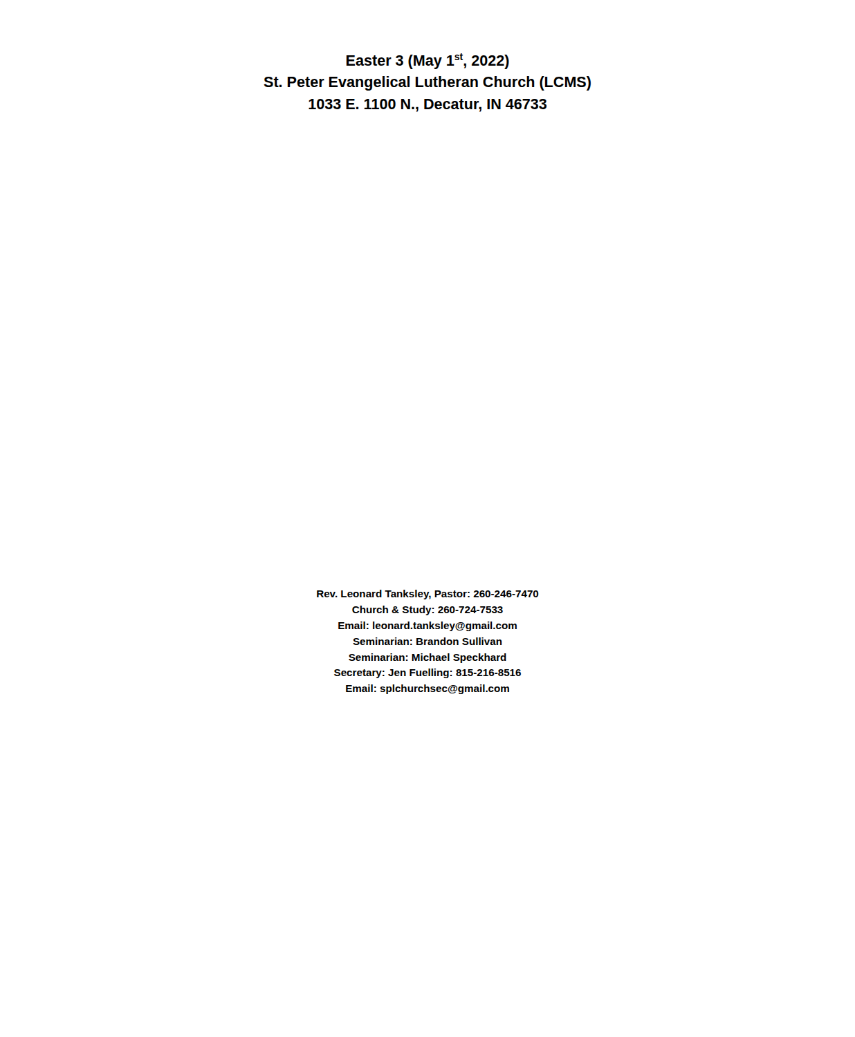Easter 3 (May 1st, 2022)
St. Peter Evangelical Lutheran Church (LCMS)
1033 E. 1100 N., Decatur, IN 46733
Rev. Leonard Tanksley, Pastor: 260-246-7470
Church & Study: 260-724-7533
Email: leonard.tanksley@gmail.com
Seminarian: Brandon Sullivan
Seminarian: Michael Speckhard
Secretary: Jen Fuelling: 815-216-8516
Email: splchurchsec@gmail.com